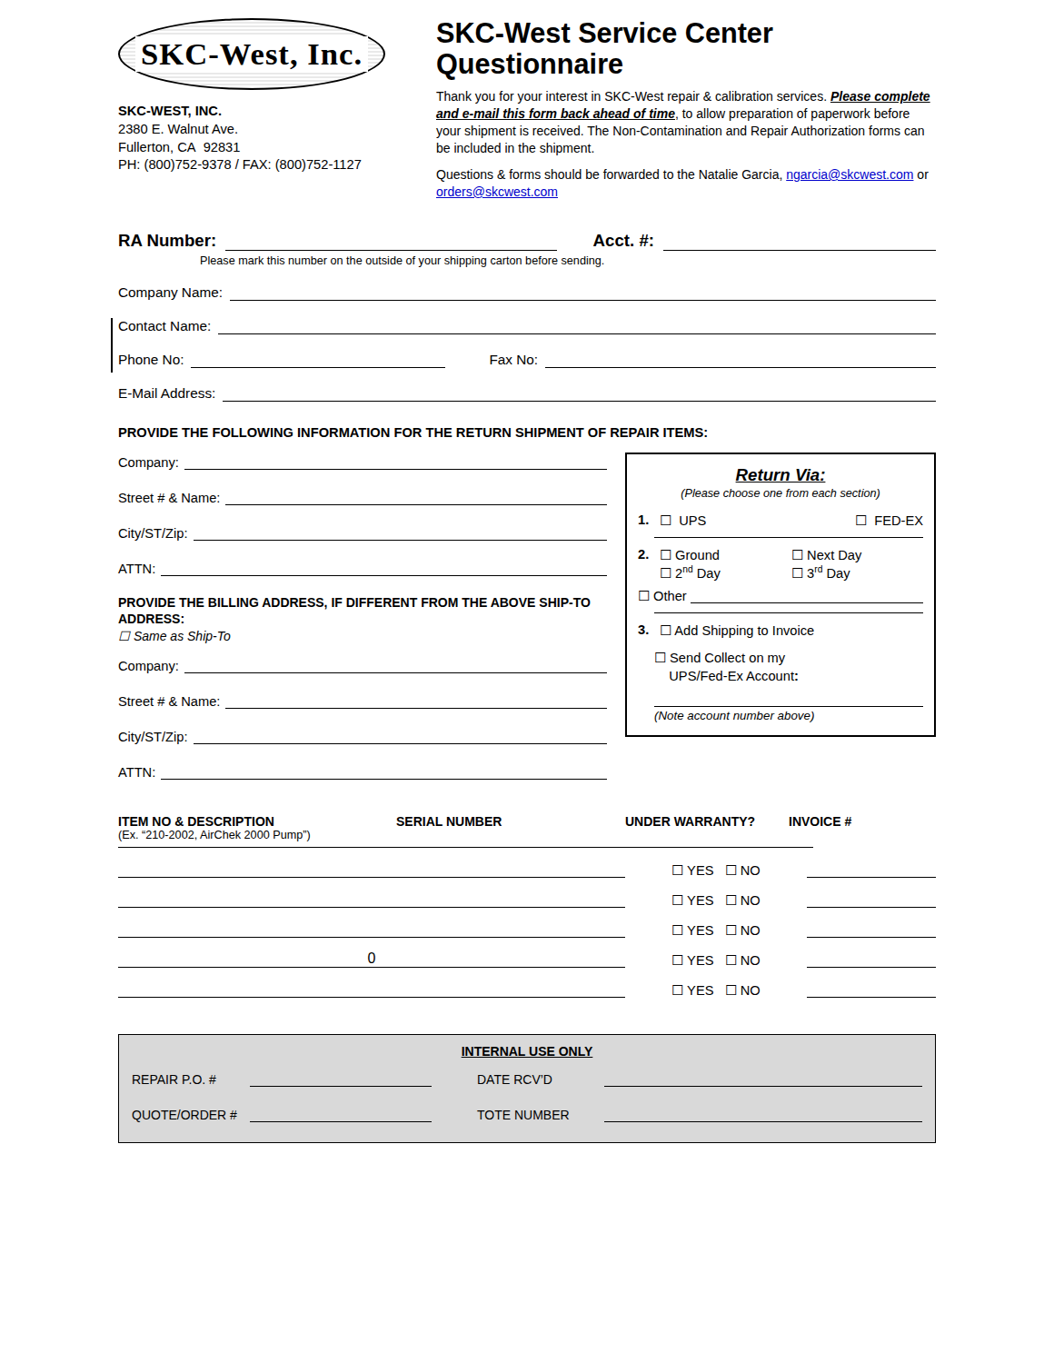SKC-West, Inc.
SKC-WEST, INC.
2380 E. Walnut Ave.
Fullerton, CA 92831
PH: (800)752-9378 / FAX: (800)752-1127
SKC-West Service Center Questionnaire
Thank you for your interest in SKC-West repair & calibration services. Please complete and e-mail this form back ahead of time, to allow preparation of paperwork before your shipment is received. The Non-Contamination and Repair Authorization forms can be included in the shipment.
Questions & forms should be forwarded to the Natalie Garcia, ngarcia@skcwest.com or orders@skcwest.com
RA Number:
Acct. #:
Please mark this number on the outside of your shipping carton before sending.
Company Name:
Contact Name:
Phone No:
Fax No:
E-Mail Address:
PROVIDE THE FOLLOWING INFORMATION FOR THE RETURN SHIPMENT OF REPAIR ITEMS:
Company:
Street # & Name:
City/ST/Zip:
ATTN:
PROVIDE THE BILLING ADDRESS, IF DIFFERENT FROM THE ABOVE SHIP-TO ADDRESS:
☐ Same as Ship-To
Company:
Street # & Name:
City/ST/Zip:
ATTN:
Return Via:
(Please choose one from each section)
1.
☐ UPS ☐ FED-EX
2.
☐ Ground ☐ Next Day ☐ 2nd Day ☐ 3rd Day
☐ Other
3.
☐ Add Shipping to Invoice
☐ Send Collect on my
UPS/Fed-Ex Account:
(Note account number above)
ITEM NO & DESCRIPTION
(Ex. “210-2002, AirChek 2000 Pump”)
SERIAL NUMBER
UNDER WARRANTY?
INVOICE #
☐ YES ☐ NO
☐ YES ☐ NO
☐ YES ☐ NO
0
☐ YES ☐ NO
☐ YES ☐ NO
INTERNAL USE ONLY
REPAIR P.O. #
DATE RCV’D
QUOTE/ORDER #
TOTE NUMBER